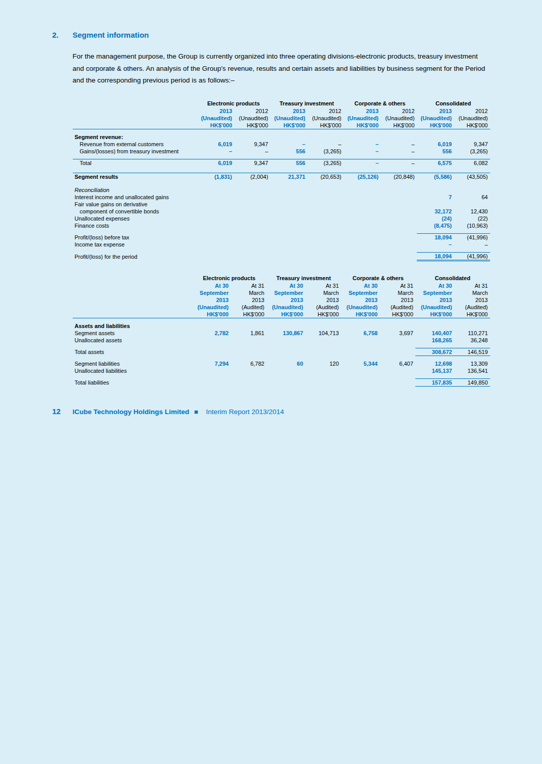2.
Segment information
For the management purpose, the Group is currently organized into three operating divisions-electronic products, treasury investment and corporate & others. An analysis of the Group's revenue, results and certain assets and liabilities by business segment for the Period and the corresponding previous period is as follows:–
| | Electronic products | Treasury investment | Corporate & others | Consolidated |
| | 2013 | 2012 | 2013 | 2012 | 2013 | 2012 | 2013 | 2012 |
| | (Unaudited) | (Unaudited) | (Unaudited) | (Unaudited) | (Unaudited) | (Unaudited) | (Unaudited) | (Unaudited) |
| | HK$'000 | HK$'000 | HK$'000 | HK$'000 | HK$'000 | HK$'000 | HK$'000 | HK$'000 |
| Segment revenue: | |
| Revenue from external customers | 6,019 | 9,347 | – | – | – | – | 6,019 | 9,347 |
| Gains/(losses) from treasury investment | – | – | 556 | (3,265) | – | – | 556 | (3,265) |
| Total | 6,019 | 9,347 | 556 | (3,265) | – | – | 6,575 | 6,082 |
| Segment results | (1,831) | (2,004) | 21,371 | (20,653) | (25,126) | (20,848) | (5,586) | (43,505) |
| Reconciliation | |
| Interest income and unallocated gains | | 7 | 64 |
| Fair value gains on derivative | |
| component of convertible bonds | | 32,172 | 12,430 |
| Unallocated expenses | | (24) | (22) |
| Finance costs | | (8,475) | (10,963) |
| Profit/(loss) before tax | | 18,094 | (41,996) |
| Income tax expense | | – | – |
| Profit/(loss) for the period | | 18,094 | (41,996) |
| | Electronic products | Treasury investment | Corporate & others | Consolidated |
| | At 30 | At 31 | At 30 | At 31 | At 30 | At 31 | At 30 | At 31 |
| | September | March | September | March | September | March | September | March |
| | 2013 | 2013 | 2013 | 2013 | 2013 | 2013 | 2013 | 2013 |
| | (Unaudited) | (Audited) | (Unaudited) | (Audited) | (Unaudited) | (Audited) | (Unaudited) | (Audited) |
| | HK$'000 | HK$'000 | HK$'000 | HK$'000 | HK$'000 | HK$'000 | HK$'000 | HK$'000 |
| Assets and liabilities | |
| Segment assets | 2,782 | 1,861 | 130,867 | 104,713 | 6,758 | 3,697 | 140,407 | 110,271 |
| Unallocated assets | | 168,265 | 36,248 |
| Total assets | | 308,672 | 146,519 |
| Segment liabilities | 7,294 | 6,782 | 60 | 120 | 5,344 | 6,407 | 12,698 | 13,309 |
| Unallocated liabilities | | 145,137 | 136,541 |
| Total liabilities | | 157,835 | 149,850 |
12
ICube Technology Holdings Limited ■ Interim Report 2013/2014